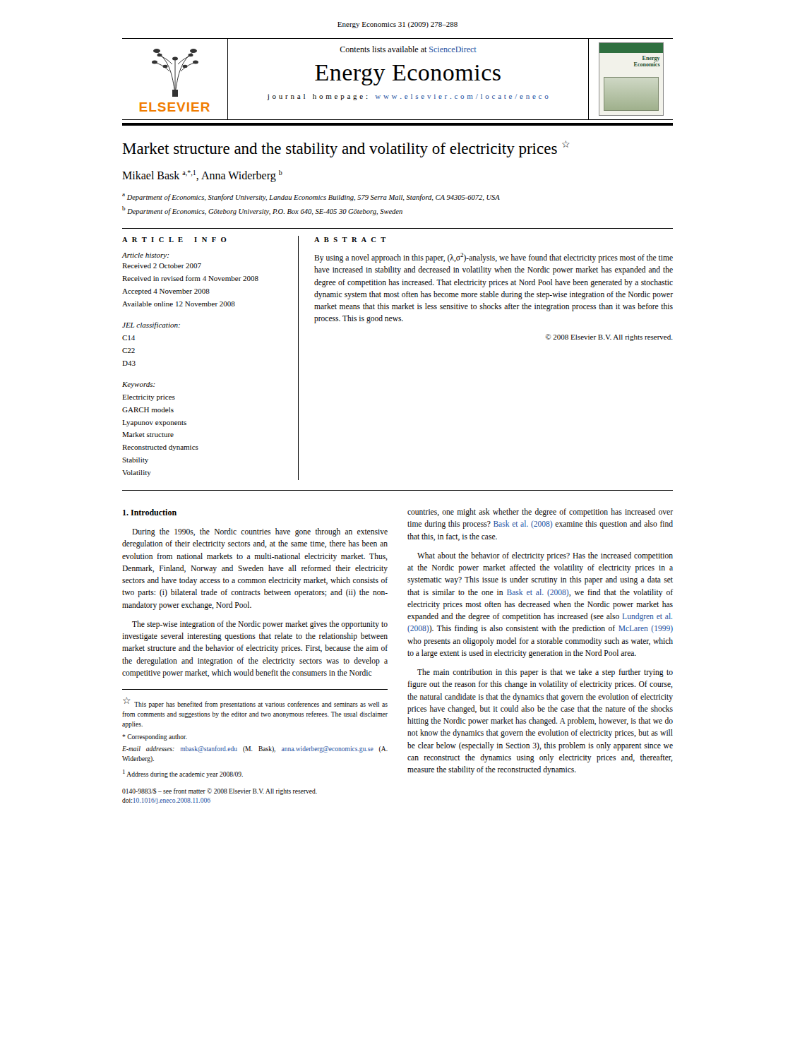Energy Economics 31 (2009) 278–288
ELSEVIER
Contents lists available at ScienceDirect
Energy Economics
j o u r n a l h o m e p a g e : w w w . e l s e v i e r . c o m / l o c a t e / e n e c o
Energy
Economics
Market structure and the stability and volatility of electricity prices ☆
Mikael Bask a,*,1, Anna Widerberg b
a Department of Economics, Stanford University, Landau Economics Building, 579 Serra Mall, Stanford, CA 94305-6072, USA
b Department of Economics, Göteborg University, P.O. Box 640, SE-405 30 Göteborg, Sweden
A R T I C L E I N F O
Article history:
Received 2 October 2007
Received in revised form 4 November 2008
Accepted 4 November 2008
Available online 12 November 2008
JEL classification:
C14
C22
D43
Keywords:
Electricity prices
GARCH models
Lyapunov exponents
Market structure
Reconstructed dynamics
Stability
Volatility
A B S T R A C T
By using a novel approach in this paper, (λ,σ2)-analysis, we have found that electricity prices most of the time have increased in stability and decreased in volatility when the Nordic power market has expanded and the degree of competition has increased. That electricity prices at Nord Pool have been generated by a stochastic dynamic system that most often has become more stable during the step-wise integration of the Nordic power market means that this market is less sensitive to shocks after the integration process than it was before this process. This is good news.
© 2008 Elsevier B.V. All rights reserved.
1. Introduction
During the 1990s, the Nordic countries have gone through an extensive deregulation of their electricity sectors and, at the same time, there has been an evolution from national markets to a multi-national electricity market. Thus, Denmark, Finland, Norway and Sweden have all reformed their electricity sectors and have today access to a common electricity market, which consists of two parts: (i) bilateral trade of contracts between operators; and (ii) the non-mandatory power exchange, Nord Pool.
The step-wise integration of the Nordic power market gives the opportunity to investigate several interesting questions that relate to the relationship between market structure and the behavior of electricity prices. First, because the aim of the deregulation and integration of the electricity sectors was to develop a competitive power market, which would benefit the consumers in the Nordic
☆ This paper has benefited from presentations at various conferences and seminars as well as from comments and suggestions by the editor and two anonymous referees. The usual disclaimer applies.
* Corresponding author.
E-mail addresses: mbask@stanford.edu (M. Bask), anna.widerberg@economics.gu.se (A. Widerberg).
1 Address during the academic year 2008/09.
0140-9883/$ – see front matter © 2008 Elsevier B.V. All rights reserved.
doi:10.1016/j.eneco.2008.11.006
countries, one might ask whether the degree of competition has increased over time during this process? Bask et al. (2008) examine this question and also find that this, in fact, is the case.
What about the behavior of electricity prices? Has the increased competition at the Nordic power market affected the volatility of electricity prices in a systematic way? This issue is under scrutiny in this paper and using a data set that is similar to the one in Bask et al. (2008), we find that the volatility of electricity prices most often has decreased when the Nordic power market has expanded and the degree of competition has increased (see also Lundgren et al. (2008)). This finding is also consistent with the prediction of McLaren (1999) who presents an oligopoly model for a storable commodity such as water, which to a large extent is used in electricity generation in the Nord Pool area.
The main contribution in this paper is that we take a step further trying to figure out the reason for this change in volatility of electricity prices. Of course, the natural candidate is that the dynamics that govern the evolution of electricity prices have changed, but it could also be the case that the nature of the shocks hitting the Nordic power market has changed. A problem, however, is that we do not know the dynamics that govern the evolution of electricity prices, but as will be clear below (especially in Section 3), this problem is only apparent since we can reconstruct the dynamics using only electricity prices and, thereafter, measure the stability of the reconstructed dynamics.